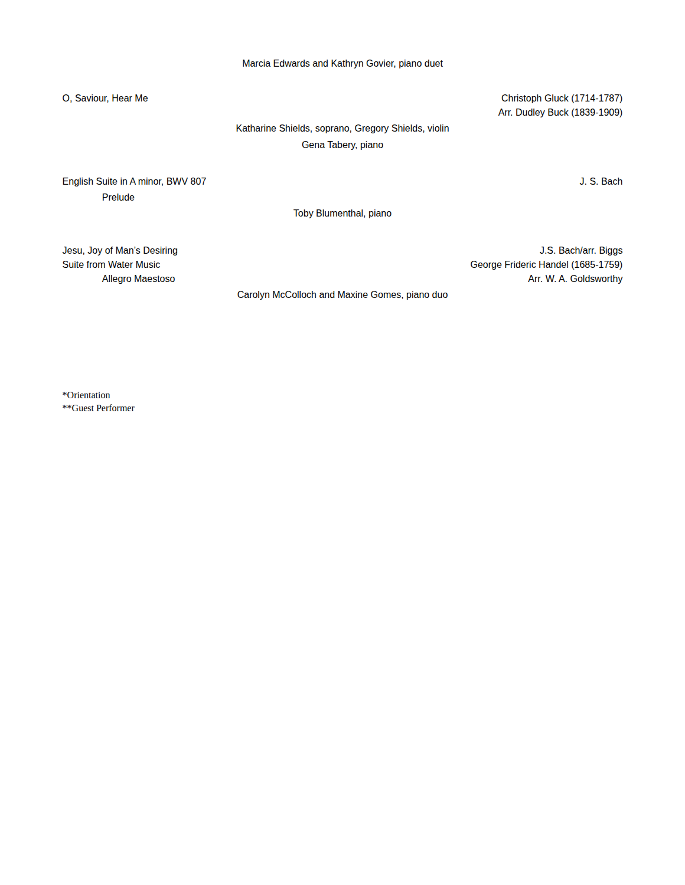Marcia Edwards and Kathryn Govier, piano duet
O, Saviour, Hear Me Christoph Gluck (1714-1787)
Arr. Dudley Buck (1839-1909)
Katharine Shields, soprano, Gregory Shields, violin
Gena Tabery, piano
English Suite in A minor, BWV 807 J. S. Bach
Prelude
Toby Blumenthal, piano
Jesu, Joy of Man’s Desiring J.S. Bach/arr. Biggs
Suite from Water Music George Frideric Handel (1685-1759)
Allegro Maestoso Arr. W. A. Goldsworthy
Carolyn McColloch and Maxine Gomes, piano duo
*Orientation
**Guest Performer